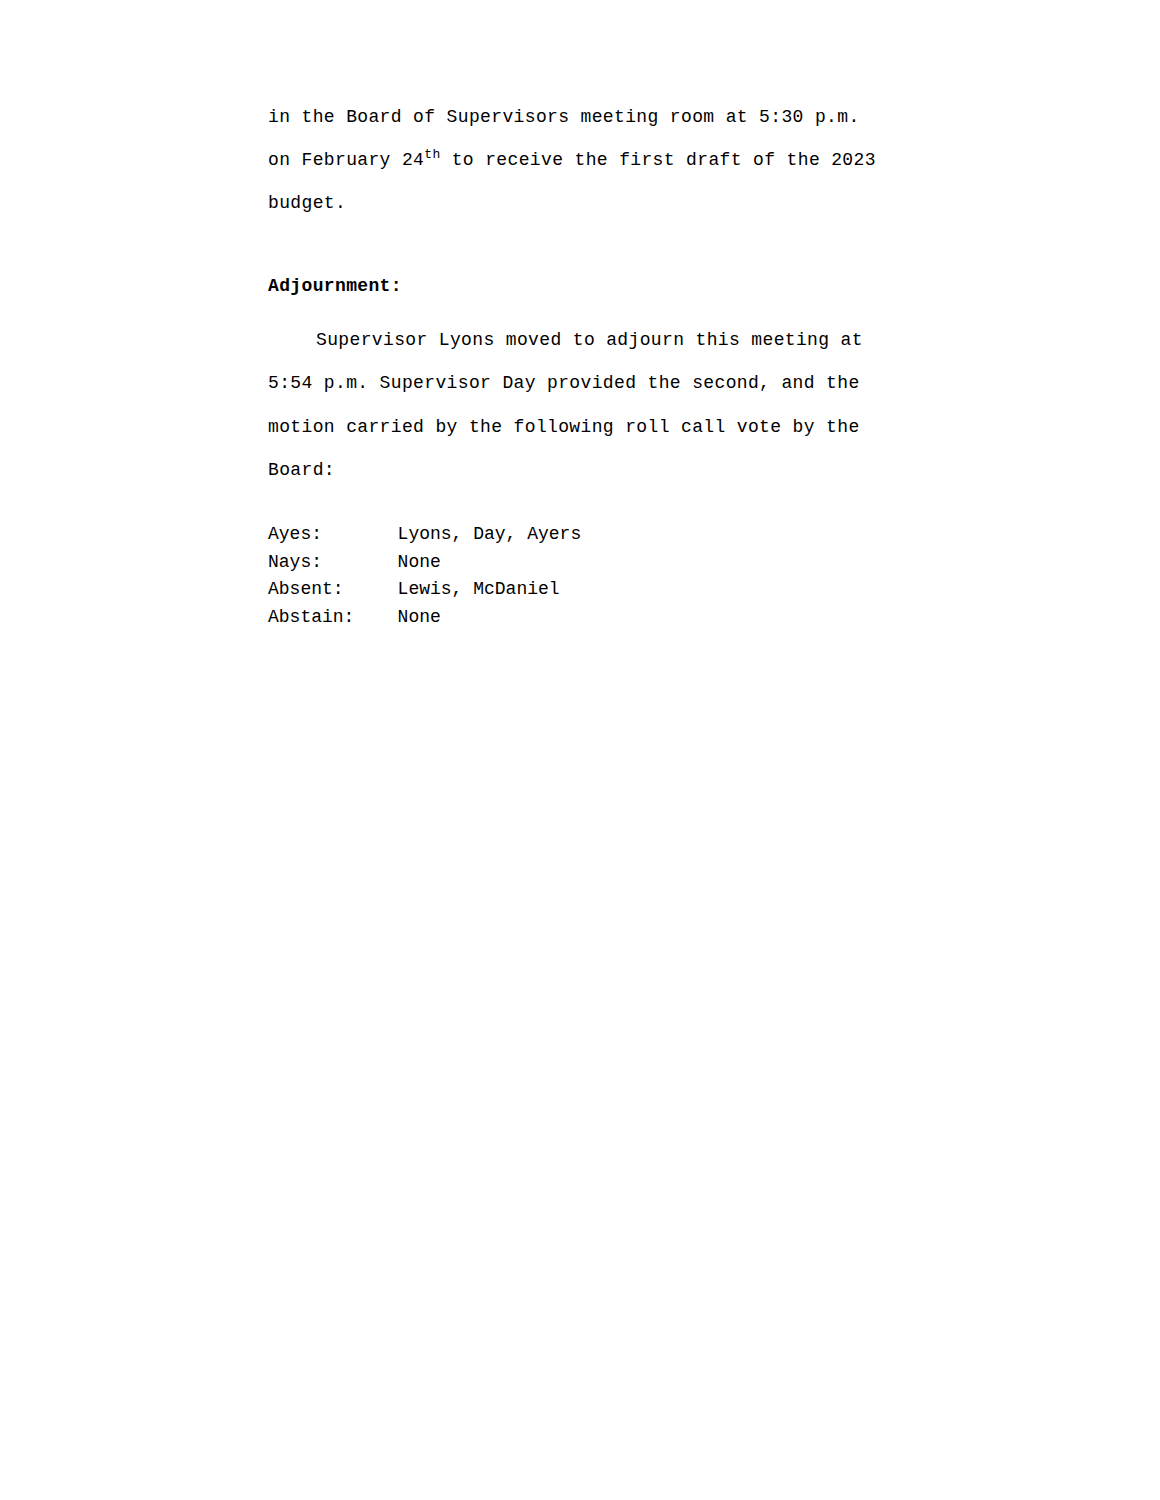in the Board of Supervisors meeting room at 5:30 p.m. on February 24th to receive the first draft of the 2023 budget.
Adjournment:
Supervisor Lyons moved to adjourn this meeting at 5:54 p.m. Supervisor Day provided the second, and the motion carried by the following roll call vote by the Board:
| Ayes: | Lyons, Day, Ayers |
| Nays: | None |
| Absent: | Lewis, McDaniel |
| Abstain: | None |